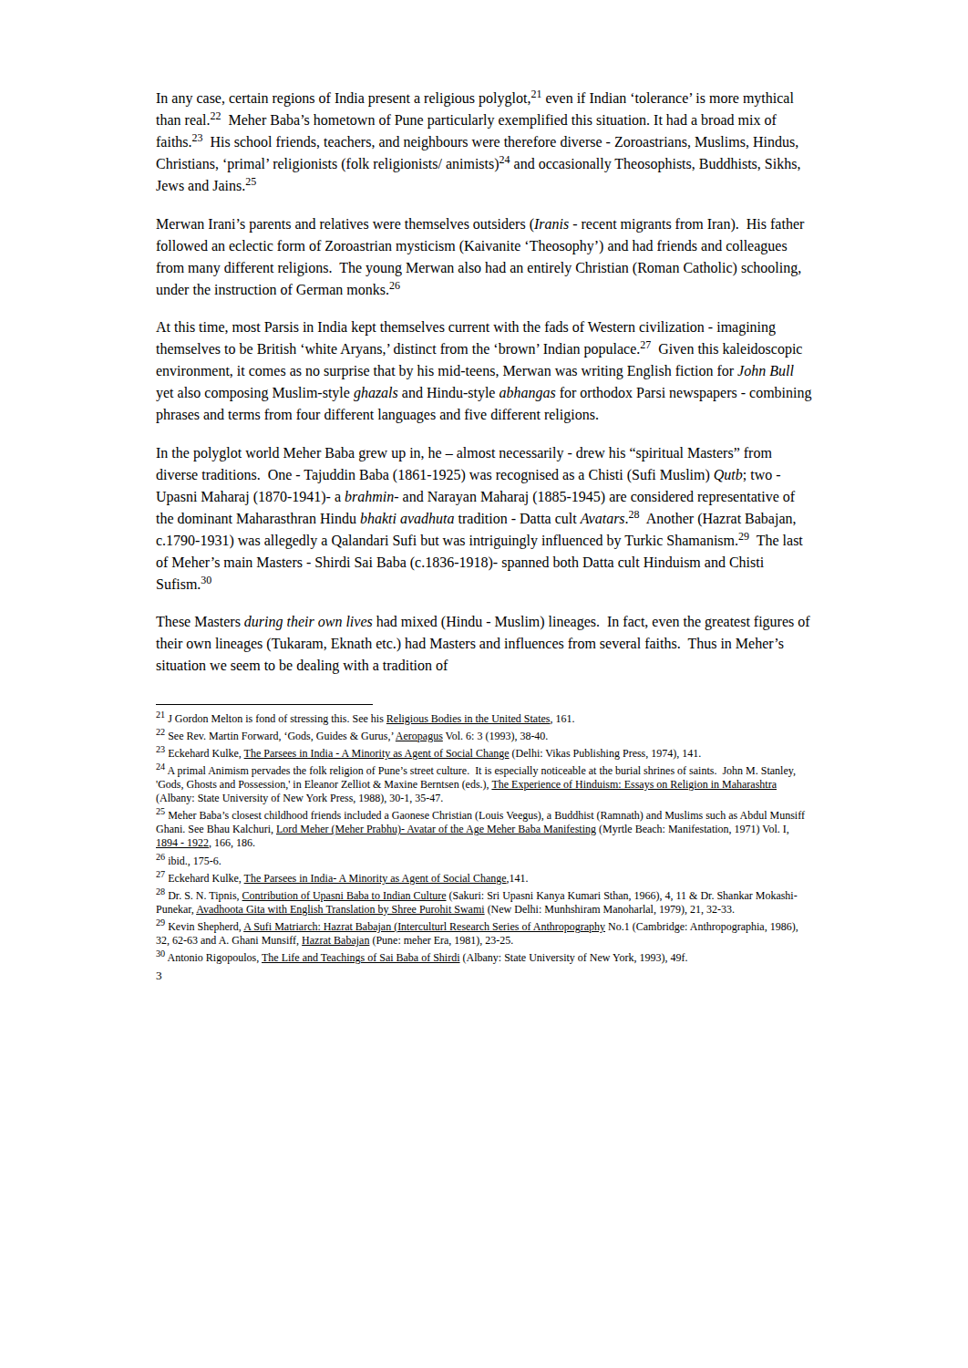In any case, certain regions of India present a religious polyglot,21 even if Indian ‘tolerance’ is more mythical than real.22 Meher Baba’s hometown of Pune particularly exemplified this situation. It had a broad mix of faiths.23 His school friends, teachers, and neighbours were therefore diverse - Zoroastrians, Muslims, Hindus, Christians, ‘primal’ religionists (folk religionists/ animists)24 and occasionally Theosophists, Buddhists, Sikhs, Jews and Jains.25
Merwan Irani’s parents and relatives were themselves outsiders (Iranis - recent migrants from Iran). His father followed an eclectic form of Zoroastrian mysticism (Kaivanite ‘Theosophy’) and had friends and colleagues from many different religions. The young Merwan also had an entirely Christian (Roman Catholic) schooling, under the instruction of German monks.26
At this time, most Parsis in India kept themselves current with the fads of Western civilization - imagining themselves to be British ‘white Aryans,’ distinct from the ‘brown’ Indian populace.27 Given this kaleidoscopic environment, it comes as no surprise that by his mid-teens, Merwan was writing English fiction for John Bull yet also composing Muslim-style ghazals and Hindu-style abhangas for orthodox Parsi newspapers - combining phrases and terms from four different languages and five different religions.
In the polyglot world Meher Baba grew up in, he – almost necessarily - drew his “spiritual Masters” from diverse traditions. One - Tajuddin Baba (1861-1925) was recognised as a Chisti (Sufi Muslim) Qutb; two - Upasni Maharaj (1870-1941)- a brahmin- and Narayan Maharaj (1885-1945) are considered representative of the dominant Maharasthran Hindu bhakti avadhuta tradition - Datta cult Avatars.28 Another (Hazrat Babajan, c.1790-1931) was allegedly a Qalandari Sufi but was intriguingly influenced by Turkic Shamanism.29 The last of Meher’s main Masters - Shirdi Sai Baba (c.1836-1918)- spanned both Datta cult Hinduism and Chisti Sufism.30
These Masters during their own lives had mixed (Hindu - Muslim) lineages. In fact, even the greatest figures of their own lineages (Tukaram, Eknath etc.) had Masters and influences from several faiths. Thus in Meher’s situation we seem to be dealing with a tradition of
21 J Gordon Melton is fond of stressing this. See his Religious Bodies in the United States, 161.
22 See Rev. Martin Forward, ‘Gods, Guides & Gurus,’ Aeropagus Vol. 6: 3 (1993), 38-40.
23 Eckehard Kulke, The Parsees in India - A Minority as Agent of Social Change (Delhi: Vikas Publishing Press, 1974), 141.
24 A primal Animism pervades the folk religion of Pune’s street culture. It is especially noticeable at the burial shrines of saints. John M. Stanley, 'Gods, Ghosts and Possession,' in Eleanor Zelliot & Maxine Berntsen (eds.), The Experience of Hinduism: Essays on Religion in Maharashtra (Albany: State University of New York Press, 1988), 30-1, 35-47.
25 Meher Baba’s closest childhood friends included a Gaonese Christian (Louis Veegus), a Buddhist (Ramnath) and Muslims such as Abdul Munsiff Ghani. See Bhau Kalchuri, Lord Meher (Meher Prabhu)- Avatar of the Age Meher Baba Manifesting (Myrtle Beach: Manifestation, 1971) Vol. I, 1894 - 1922, 166, 186.
26 ibid., 175-6.
27 Eckehard Kulke, The Parsees in India- A Minority as Agent of Social Change,141.
28 Dr. S. N. Tipnis, Contribution of Upasni Baba to Indian Culture (Sakuri: Sri Upasni Kanya Kumari Sthan, 1966), 4, 11 & Dr. Shankar Mokashi-Punekar, Avadhoota Gita with English Translation by Shree Purohit Swami (New Delhi: Munhshiram Manoharlal, 1979), 21, 32-33.
29 Kevin Shepherd, A Sufi Matriarch: Hazrat Babajan (Interculturl Research Series of Anthropography No.1 (Cambridge: Anthropographia, 1986), 32, 62-63 and A. Ghani Munsiff, Hazrat Babajan (Pune: meher Era, 1981), 23-25.
30 Antonio Rigopoulos, The Life and Teachings of Sai Baba of Shirdi (Albany: State University of New York, 1993), 49f.
3